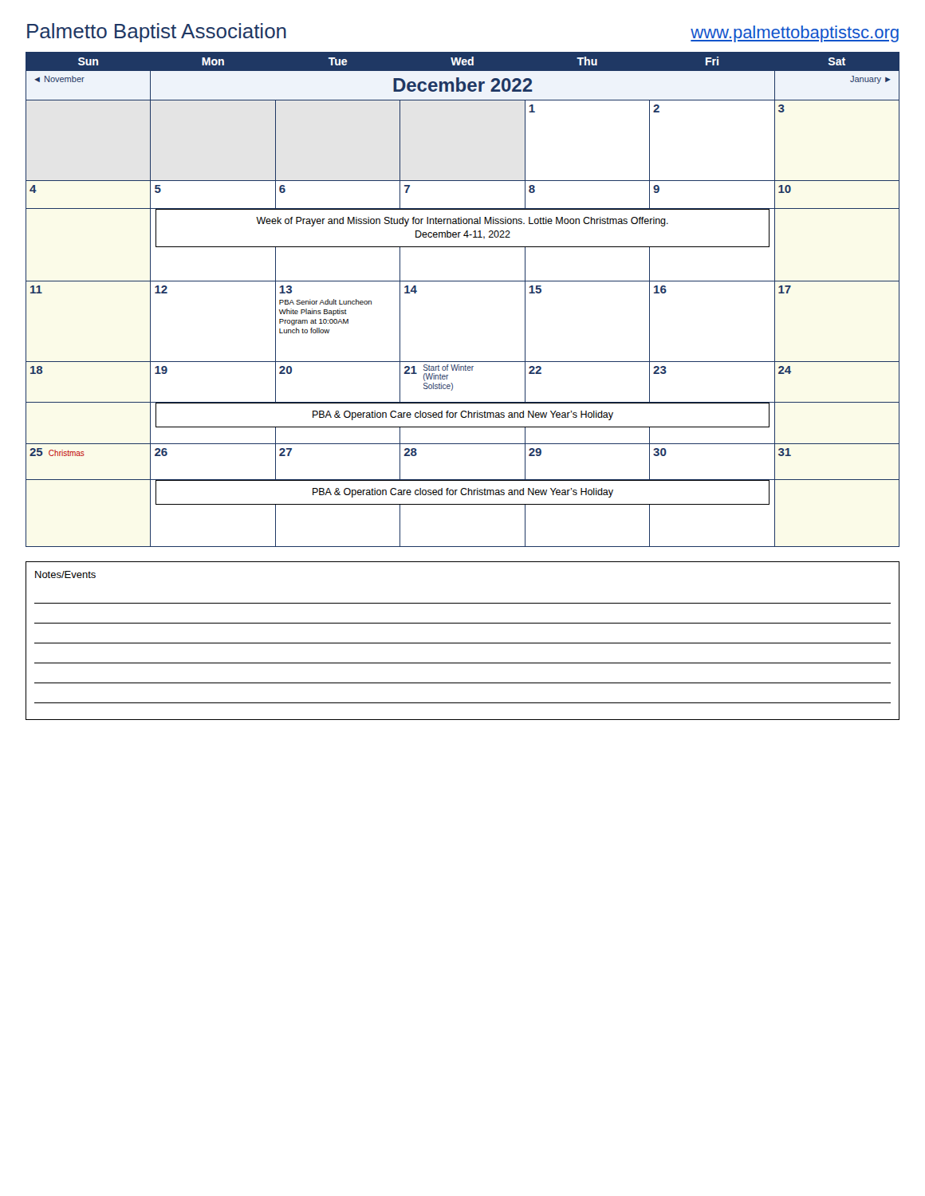Palmetto Baptist Association
www.palmettobaptistsc.org
| ◄ November | December 2022 | January ► |
| Sun | Mon | Tue | Wed | Thu | Fri | Sat |
| | | | | 1 | 2 | 3 |
| 4 | 5 | 6 | 7 | 8 | 9 | 10 |
| | Week of Prayer and Mission Study for International Missions. Lottie Moon Christmas Offering. December 4-11, 2022 | |
| 11 | 12 | 13 PBA Senior Adult Luncheon White Plains Baptist Program at 10:00AM Lunch to follow | 14 | 15 | 16 | 17 |
| 18 | 19 | 20 | 21 Start of Winter (Winter Solstice) | 22 | 23 | 24 |
| | PBA & Operation Care closed for Christmas and New Year’s Holiday | |
| 25 Christmas | 26 | 27 | 28 | 29 | 30 | 31 |
| | PBA & Operation Care closed for Christmas and New Year’s Holiday | |
Notes/Events